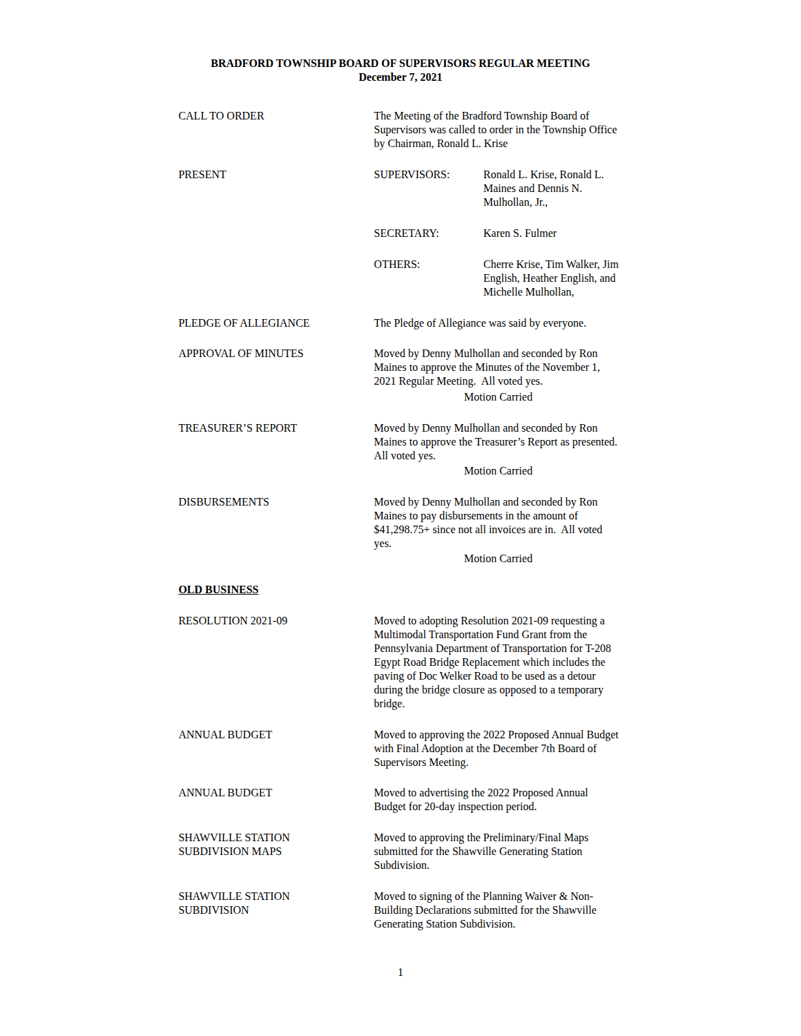BRADFORD TOWNSHIP BOARD OF SUPERVISORS REGULAR MEETINGDecember 7, 2021
| CALL TO ORDER | The Meeting of the Bradford Township Board of Supervisors was called to order in the Township Office by Chairman, Ronald L. Krise |
| PRESENT | / SUPERVISORS: / Ronald L. Krise, Ronald L. Maines and Dennis N. Mulhollan, Jr., / / SECRETARY: / Karen S. Fulmer / / OTHERS: / Cherre Krise, Tim Walker, Jim English, Heather English, and Michelle Mulhollan, / |
| PLEDGE OF ALLEGIANCE | The Pledge of Allegiance was said by everyone. |
| APPROVAL OF MINUTES | Moved by Denny Mulhollan and seconded by Ron Maines to approve the Minutes of the November 1, 2021 Regular Meeting. All voted yes. Motion Carried |
| TREASURER’S REPORT | Moved by Denny Mulhollan and seconded by Ron Maines to approve the Treasurer’s Report as presented. All voted yes. Motion Carried |
| DISBURSEMENTS | Moved by Denny Mulhollan and seconded by Ron Maines to pay disbursements in the amount of $41,298.75+ since not all invoices are in. All voted yes. Motion Carried |
| OLD BUSINESS |
| RESOLUTION 2021-09 | Moved to adopting Resolution 2021-09 requesting a Multimodal Transportation Fund Grant from the Pennsylvania Department of Transportation for T-208 Egypt Road Bridge Replacement which includes the paving of Doc Welker Road to be used as a detour during the bridge closure as opposed to a temporary bridge. |
| ANNUAL BUDGET | Moved to approving the 2022 Proposed Annual Budget with Final Adoption at the December 7th Board of Supervisors Meeting. |
| ANNUAL BUDGET | Moved to advertising the 2022 Proposed Annual Budget for 20-day inspection period. |
| SHAWVILLE STATION SUBDIVISION MAPS | Moved to approving the Preliminary/Final Maps submitted for the Shawville Generating Station Subdivision. |
| SHAWVILLE STATION SUBDIVISION | Moved to signing of the Planning Waiver & Non-Building Declarations submitted for the Shawville Generating Station Subdivision. |
1